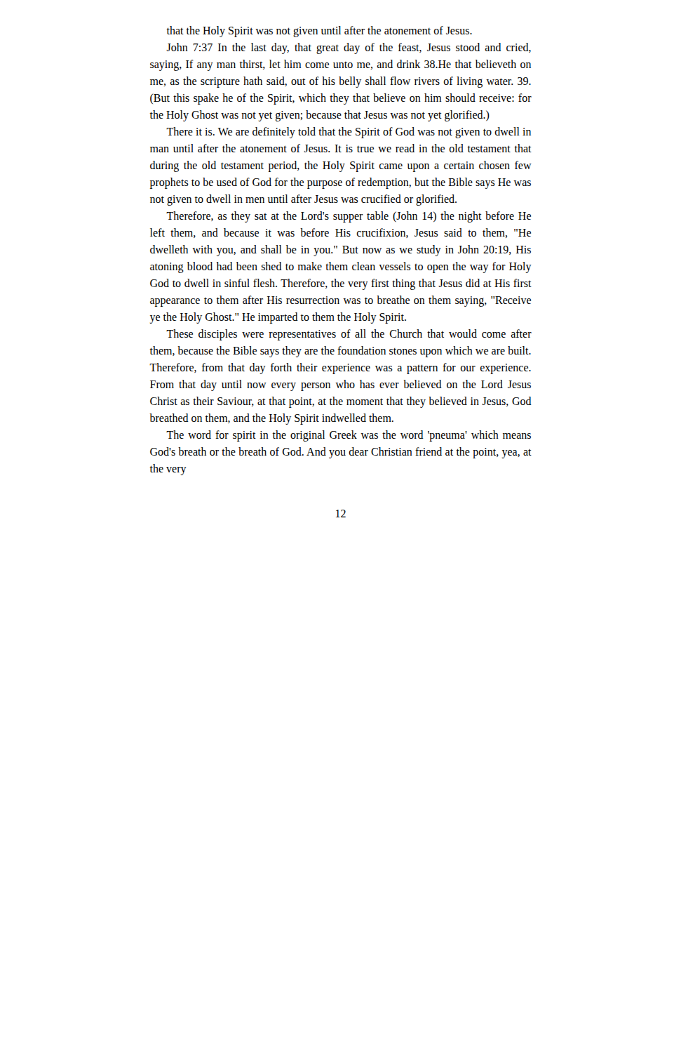that the Holy Spirit was not given until after the atonement of Jesus.
John 7:37 In the last day, that great day of the feast, Jesus stood and cried, saying, If any man thirst, let him come unto me, and drink 38.He that believeth on me, as the scripture hath said, out of his belly shall flow rivers of living water. 39. (But this spake he of the Spirit, which they that believe on him should receive: for the Holy Ghost was not yet given; because that Jesus was not yet glorified.)
There it is. We are definitely told that the Spirit of God was not given to dwell in man until after the atonement of Jesus. It is true we read in the old testament that during the old testament period, the Holy Spirit came upon a certain chosen few prophets to be used of God for the purpose of redemption, but the Bible says He was not given to dwell in men until after Jesus was crucified or glorified.
Therefore, as they sat at the Lord's supper table (John 14) the night before He left them, and because it was before His crucifixion, Jesus said to them, "He dwelleth with you, and shall be in you." But now as we study in John 20:19, His atoning blood had been shed to make them clean vessels to open the way for Holy God to dwell in sinful flesh. Therefore, the very first thing that Jesus did at His first appearance to them after His resurrection was to breathe on them saying, "Receive ye the Holy Ghost." He imparted to them the Holy Spirit.
These disciples were representatives of all the Church that would come after them, because the Bible says they are the foundation stones upon which we are built. Therefore, from that day forth their experience was a pattern for our experience. From that day until now every person who has ever believed on the Lord Jesus Christ as their Saviour, at that point, at the moment that they believed in Jesus, God breathed on them, and the Holy Spirit indwelled them.
The word for spirit in the original Greek was the word 'pneuma' which means God's breath or the breath of God. And you dear Christian friend at the point, yea, at the very
12